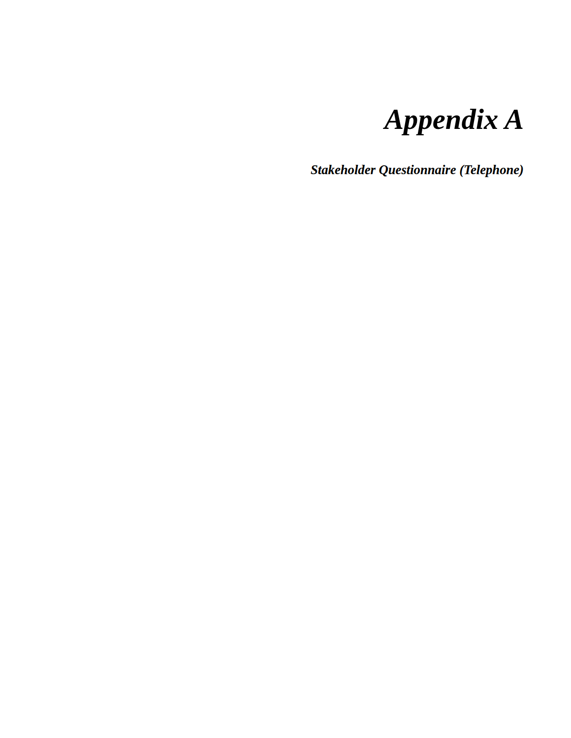Appendix A
Stakeholder Questionnaire (Telephone)